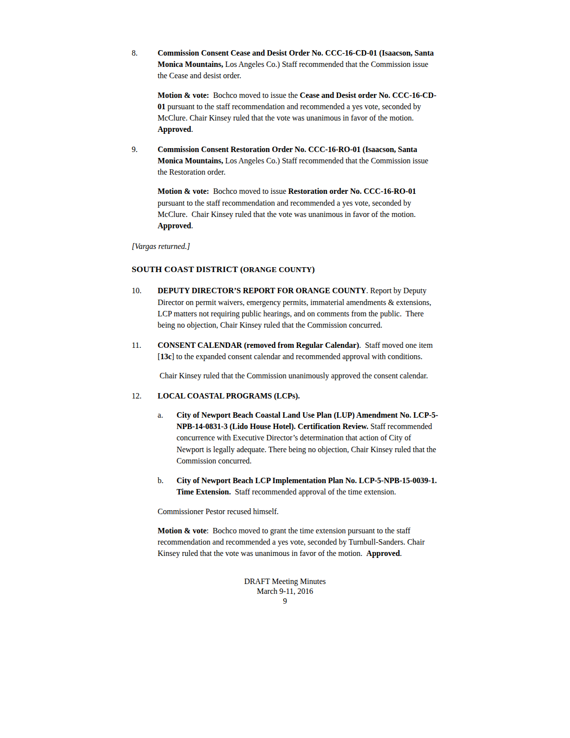8.
Commission Consent Cease and Desist Order No. CCC-16-CD-01 (Isaacson, Santa Monica Mountains, Los Angeles Co.) Staff recommended that the Commission issue the Cease and desist order.
Motion & vote: Bochco moved to issue the Cease and Desist order No. CCC-16-CD-01 pursuant to the staff recommendation and recommended a yes vote, seconded by McClure. Chair Kinsey ruled that the vote was unanimous in favor of the motion. Approved.
9.
Commission Consent Restoration Order No. CCC-16-RO-01 (Isaacson, Santa Monica Mountains, Los Angeles Co.) Staff recommended that the Commission issue the Restoration order.
Motion & vote: Bochco moved to issue Restoration order No. CCC-16-RO-01 pursuant to the staff recommendation and recommended a yes vote, seconded by McClure. Chair Kinsey ruled that the vote was unanimous in favor of the motion. Approved.
[Vargas returned.]
SOUTH COAST DISTRICT (ORANGE COUNTY)
10.
DEPUTY DIRECTOR’S REPORT FOR ORANGE COUNTY. Report by Deputy Director on permit waivers, emergency permits, immaterial amendments & extensions, LCP matters not requiring public hearings, and on comments from the public. There being no objection, Chair Kinsey ruled that the Commission concurred.
11.
CONSENT CALENDAR (removed from Regular Calendar). Staff moved one item [13c] to the expanded consent calendar and recommended approval with conditions.
Chair Kinsey ruled that the Commission unanimously approved the consent calendar.
12.
LOCAL COASTAL PROGRAMS (LCPs).
a.
City of Newport Beach Coastal Land Use Plan (LUP) Amendment No. LCP-5-NPB-14-0831-3 (Lido House Hotel). Certification Review. Staff recommended concurrence with Executive Director’s determination that action of City of Newport is legally adequate. There being no objection, Chair Kinsey ruled that the Commission concurred.
b.
City of Newport Beach LCP Implementation Plan No. LCP-5-NPB-15-0039-1. Time Extension. Staff recommended approval of the time extension.
Commissioner Pestor recused himself.
Motion & vote: Bochco moved to grant the time extension pursuant to the staff recommendation and recommended a yes vote, seconded by Turnbull-Sanders. Chair Kinsey ruled that the vote was unanimous in favor of the motion. Approved.
DRAFT Meeting Minutes
March 9-11, 2016
9